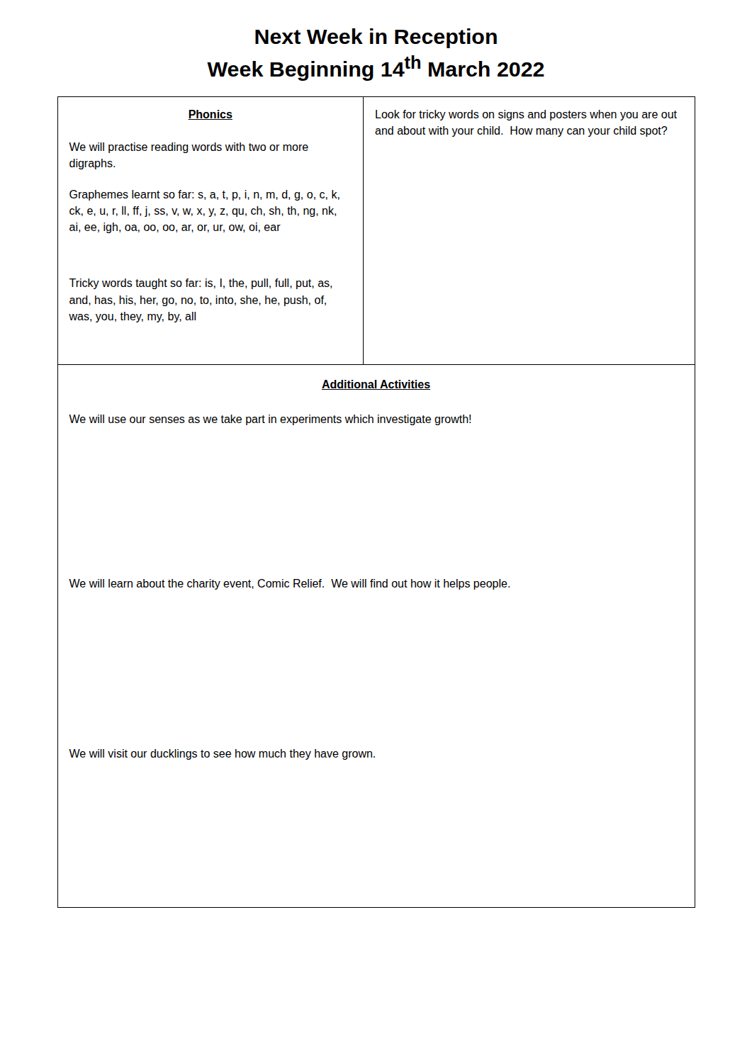Next Week in Reception Week Beginning 14th March 2022
| Phonics We will practise reading words with two or more digraphs. Graphemes learnt so far: s, a, t, p, i, n, m, d, g, o, c, k, ck, e, u, r, ll, ff, j, ss, v, w, x, y, z, qu, ch, sh, th, ng, nk, ai, ee, igh, oa, oo, oo, ar, or, ur, ow, oi, ear Tricky words taught so far: is, I, the, pull, full, put, as, and, has, his, her, go, no, to, into, she, he, push, of, was, you, they, my, by, all | Look for tricky words on signs and posters when you are out and about with your child. How many can your child spot? |
| Additional Activities We will use our senses as we take part in experiments which investigate growth! We will learn about the charity event, Comic Relief. We will find out how it helps people. We will visit our ducklings to see how much they have grown. |